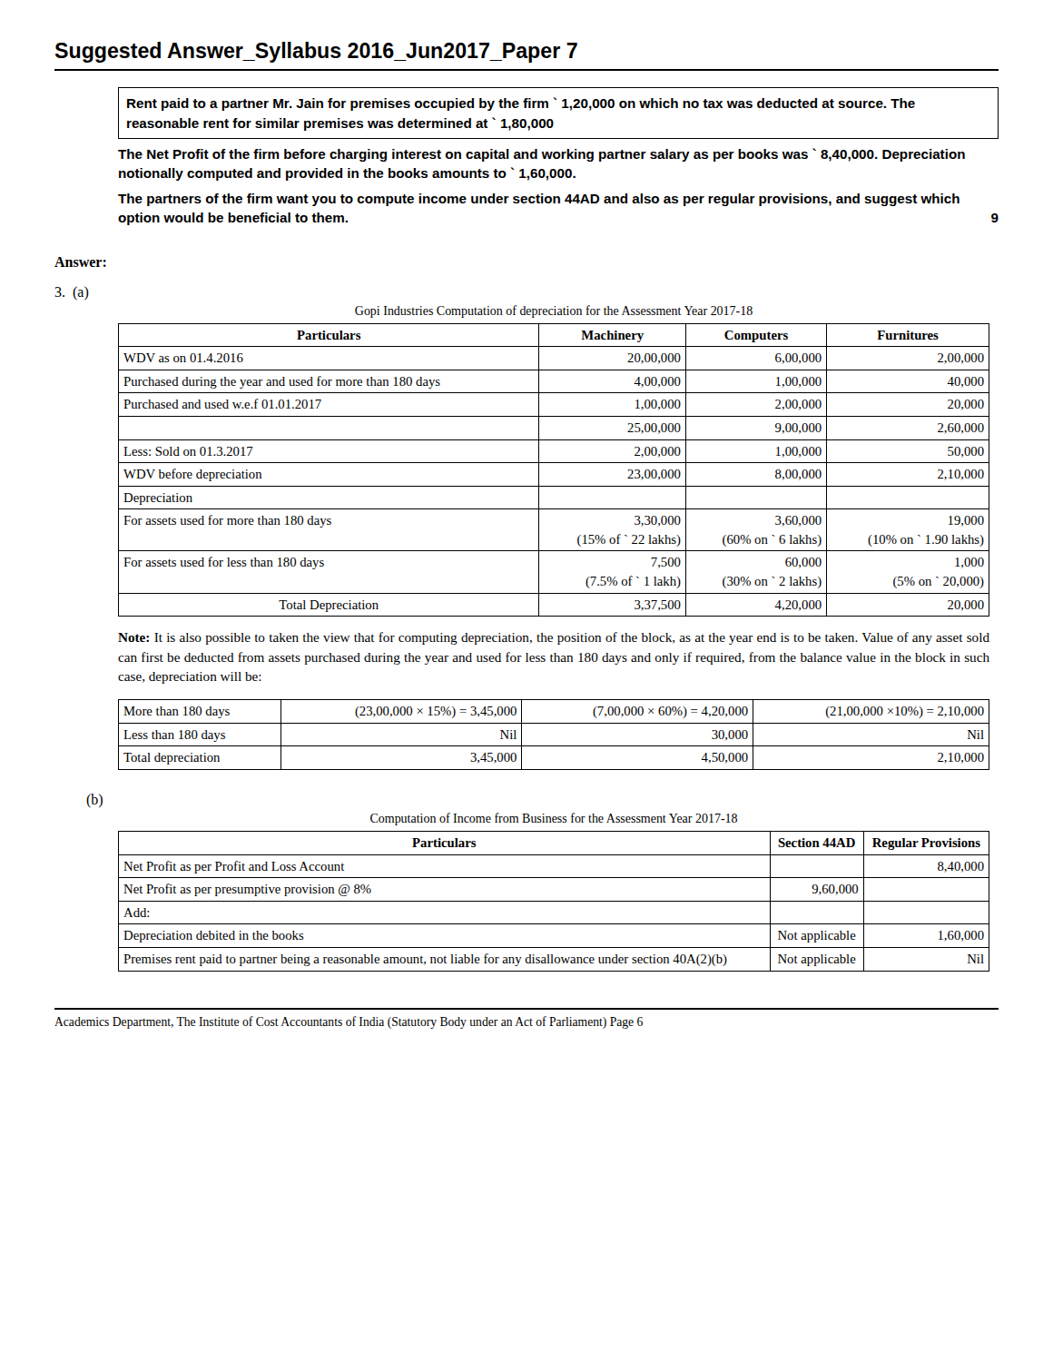Suggested Answer_Syllabus 2016_Jun2017_Paper 7
Rent paid to a partner Mr. Jain for premises occupied by the firm ` 1,20,000 on which no tax was deducted at source. The reasonable rent for similar premises was determined at ` 1,80,000
The Net Profit of the firm before charging interest on capital and working partner salary as per books was ` 8,40,000. Depreciation notionally computed and provided in the books amounts to ` 1,60,000.
The partners of the firm want you to compute income under section 44AD and also as per regular provisions, and suggest which option would be beneficial to them. 9
Answer:
3. (a)
Gopi Industries Computation of depreciation for the Assessment Year 2017-18
| Particulars | Machinery | Computers | Furnitures |
| --- | --- | --- | --- |
| WDV as on 01.4.2016 | 20,00,000 | 6,00,000 | 2,00,000 |
| Purchased during the year and used for more than 180 days | 4,00,000 | 1,00,000 | 40,000 |
| Purchased and used w.e.f 01.01.2017 | 1,00,000 | 2,00,000 | 20,000 |
| | 25,00,000 | 9,00,000 | 2,60,000 |
| Less: Sold on 01.3.2017 | 2,00,000 | 1,00,000 | 50,000 |
| WDV before depreciation | 23,00,000 | 8,00,000 | 2,10,000 |
| Depreciation | | | |
| For assets used for more than 180 days | 3,30,000 (15% of ` 22 lakhs) | 3,60,000 (60% on ` 6 lakhs) | 19,000 (10% on ` 1.90 lakhs) |
| For assets used for less than 180 days | 7,500 (7.5% of ` 1 lakh) | 60,000 (30% on ` 2 lakhs) | 1,000 (5% on ` 20,000) |
| Total Depreciation | 3,37,500 | 4,20,000 | 20,000 |
Note: It is also possible to taken the view that for computing depreciation, the position of the block, as at the year end is to be taken. Value of any asset sold can first be deducted from assets purchased during the year and used for less than 180 days and only if required, from the balance value in the block in such case, depreciation will be:
| More than 180 days | (23,00,000 × 15%) = 3,45,000 | (7,00,000 × 60%) = 4,20,000 | (21,00,000 ×10%) = 2,10,000 |
| Less than 180 days | Nil | 30,000 | Nil |
| Total depreciation | 3,45,000 | 4,50,000 | 2,10,000 |
(b)
Computation of Income from Business for the Assessment Year 2017-18
| Particulars | Section 44AD | Regular Provisions |
| --- | --- | --- |
| Net Profit as per Profit and Loss Account | | 8,40,000 |
| Net Profit as per presumptive provision @ 8% | 9,60,000 | |
| Add: | | |
| Depreciation debited in the books | Not applicable | 1,60,000 |
| Premises rent paid to partner being a reasonable amount, not liable for any disallowance under section 40A(2)(b) | Not applicable | Nil |
Academics Department, The Institute of Cost Accountants of India (Statutory Body under an Act of Parliament) Page 6